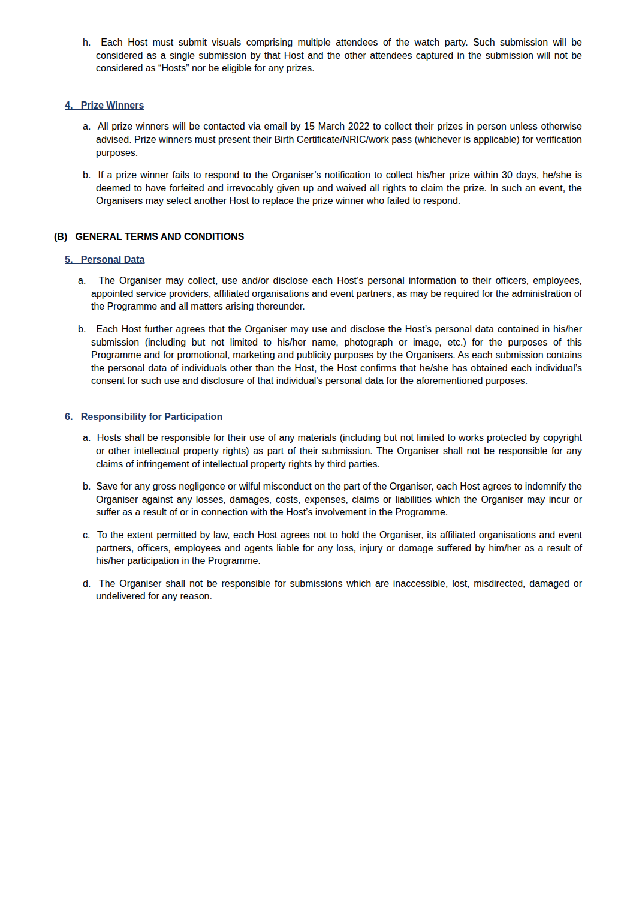h. Each Host must submit visuals comprising multiple attendees of the watch party. Such submission will be considered as a single submission by that Host and the other attendees captured in the submission will not be considered as “Hosts” nor be eligible for any prizes.
4. Prize Winners
a. All prize winners will be contacted via email by 15 March 2022 to collect their prizes in person unless otherwise advised. Prize winners must present their Birth Certificate/NRIC/work pass (whichever is applicable) for verification purposes.
b. If a prize winner fails to respond to the Organiser’s notification to collect his/her prize within 30 days, he/she is deemed to have forfeited and irrevocably given up and waived all rights to claim the prize. In such an event, the Organisers may select another Host to replace the prize winner who failed to respond.
(B) GENERAL TERMS AND CONDITIONS
5. Personal Data
a. The Organiser may collect, use and/or disclose each Host’s personal information to their officers, employees, appointed service providers, affiliated organisations and event partners, as may be required for the administration of the Programme and all matters arising thereunder.
b. Each Host further agrees that the Organiser may use and disclose the Host’s personal data contained in his/her submission (including but not limited to his/her name, photograph or image, etc.) for the purposes of this Programme and for promotional, marketing and publicity purposes by the Organisers. As each submission contains the personal data of individuals other than the Host, the Host confirms that he/she has obtained each individual’s consent for such use and disclosure of that individual’s personal data for the aforementioned purposes.
6. Responsibility for Participation
a. Hosts shall be responsible for their use of any materials (including but not limited to works protected by copyright or other intellectual property rights) as part of their submission. The Organiser shall not be responsible for any claims of infringement of intellectual property rights by third parties.
b. Save for any gross negligence or wilful misconduct on the part of the Organiser, each Host agrees to indemnify the Organiser against any losses, damages, costs, expenses, claims or liabilities which the Organiser may incur or suffer as a result of or in connection with the Host’s involvement in the Programme.
c. To the extent permitted by law, each Host agrees not to hold the Organiser, its affiliated organisations and event partners, officers, employees and agents liable for any loss, injury or damage suffered by him/her as a result of his/her participation in the Programme.
d. The Organiser shall not be responsible for submissions which are inaccessible, lost, misdirected, damaged or undelivered for any reason.